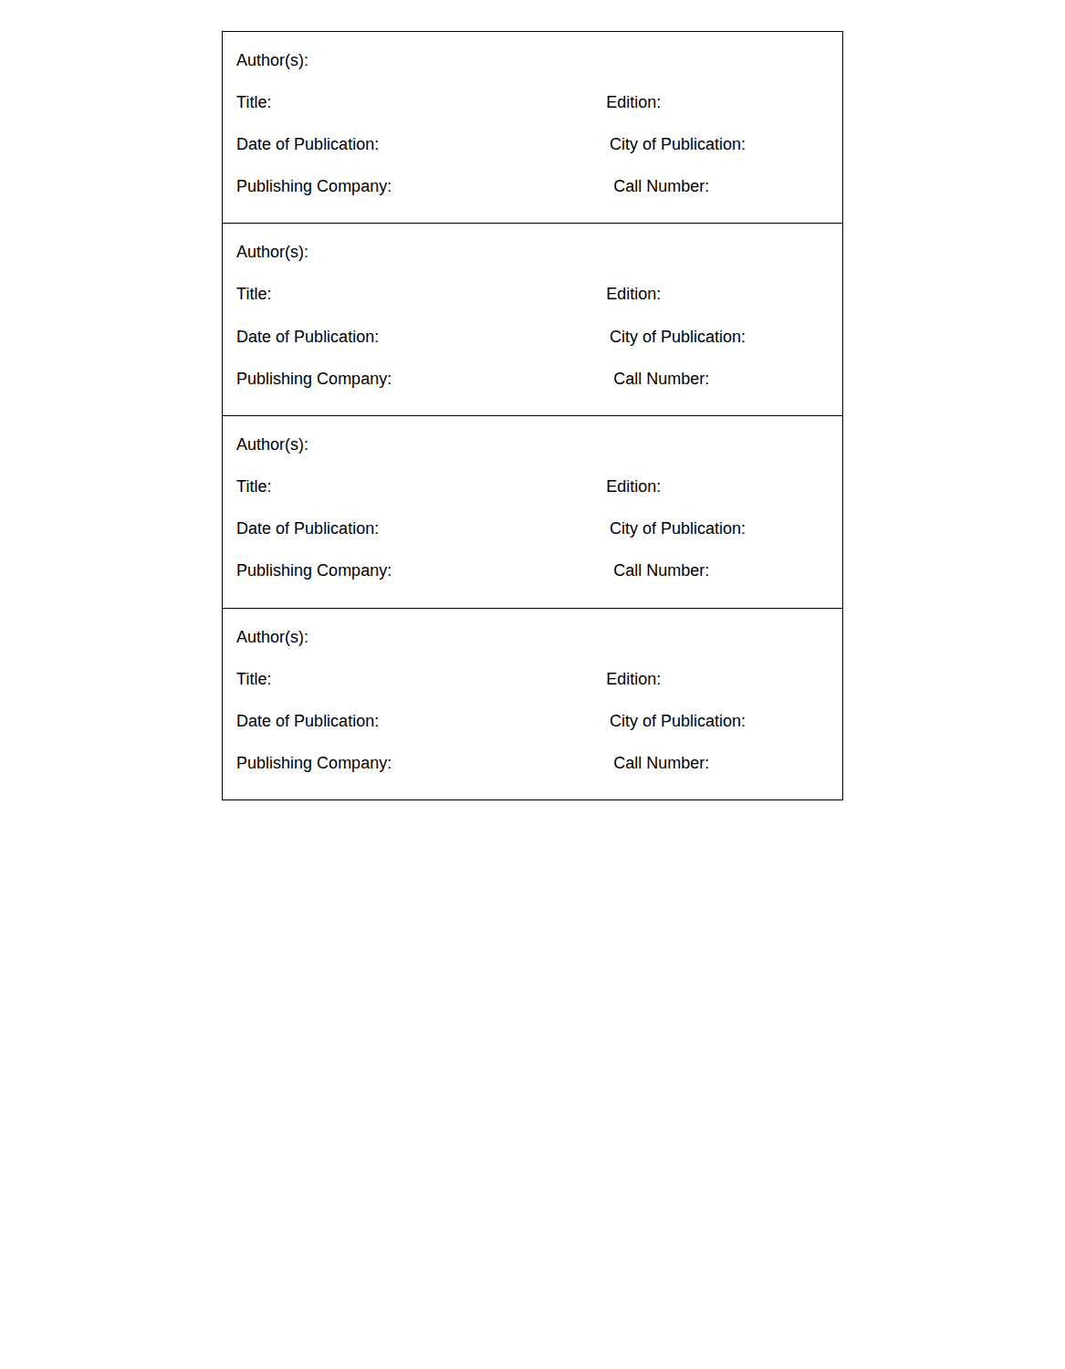Author(s):
Title:
Edition:
Date of Publication:
City of Publication:
Publishing Company:
Call Number:
Author(s):
Title:
Edition:
Date of Publication:
City of Publication:
Publishing Company:
Call Number:
Author(s):
Title:
Edition:
Date of Publication:
City of Publication:
Publishing Company:
Call Number:
Author(s):
Title:
Edition:
Date of Publication:
City of Publication:
Publishing Company:
Call Number: